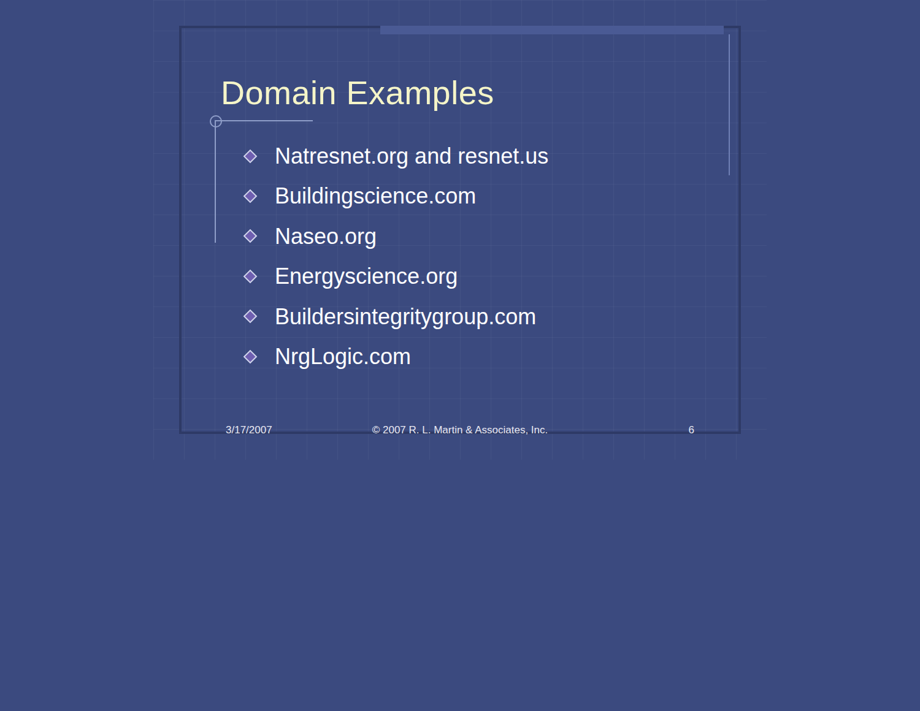Domain Examples
Natresnet.org and resnet.us
Buildingscience.com
Naseo.org
Energyscience.org
Buildersintegritygroup.com
NrgLogic.com
3/17/2007 © 2007 R. L. Martin & Associates, Inc. 6